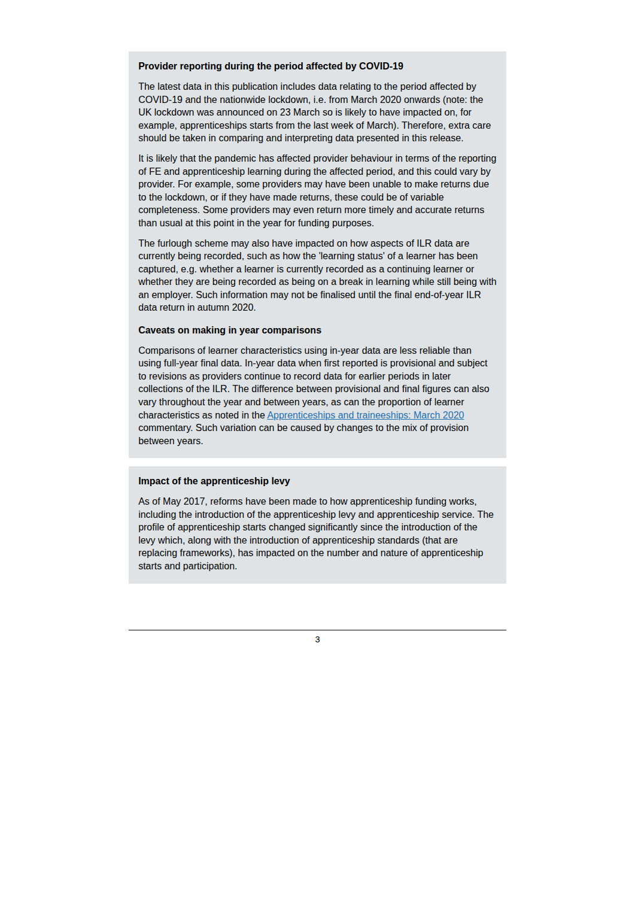Provider reporting during the period affected by COVID-19
The latest data in this publication includes data relating to the period affected by COVID-19 and the nationwide lockdown, i.e. from March 2020 onwards (note: the UK lockdown was announced on 23 March so is likely to have impacted on, for example, apprenticeships starts from the last week of March). Therefore, extra care should be taken in comparing and interpreting data presented in this release.
It is likely that the pandemic has affected provider behaviour in terms of the reporting of FE and apprenticeship learning during the affected period, and this could vary by provider. For example, some providers may have been unable to make returns due to the lockdown, or if they have made returns, these could be of variable completeness. Some providers may even return more timely and accurate returns than usual at this point in the year for funding purposes.
The furlough scheme may also have impacted on how aspects of ILR data are currently being recorded, such as how the 'learning status' of a learner has been captured, e.g. whether a learner is currently recorded as a continuing learner or whether they are being recorded as being on a break in learning while still being with an employer. Such information may not be finalised until the final end-of-year ILR data return in autumn 2020.
Caveats on making in year comparisons
Comparisons of learner characteristics using in-year data are less reliable than using full-year final data. In-year data when first reported is provisional and subject to revisions as providers continue to record data for earlier periods in later collections of the ILR. The difference between provisional and final figures can also vary throughout the year and between years, as can the proportion of learner characteristics as noted in the Apprenticeships and traineeships: March 2020 commentary. Such variation can be caused by changes to the mix of provision between years.
Impact of the apprenticeship levy
As of May 2017, reforms have been made to how apprenticeship funding works, including the introduction of the apprenticeship levy and apprenticeship service. The profile of apprenticeship starts changed significantly since the introduction of the levy which, along with the introduction of apprenticeship standards (that are replacing frameworks), has impacted on the number and nature of apprenticeship starts and participation.
3